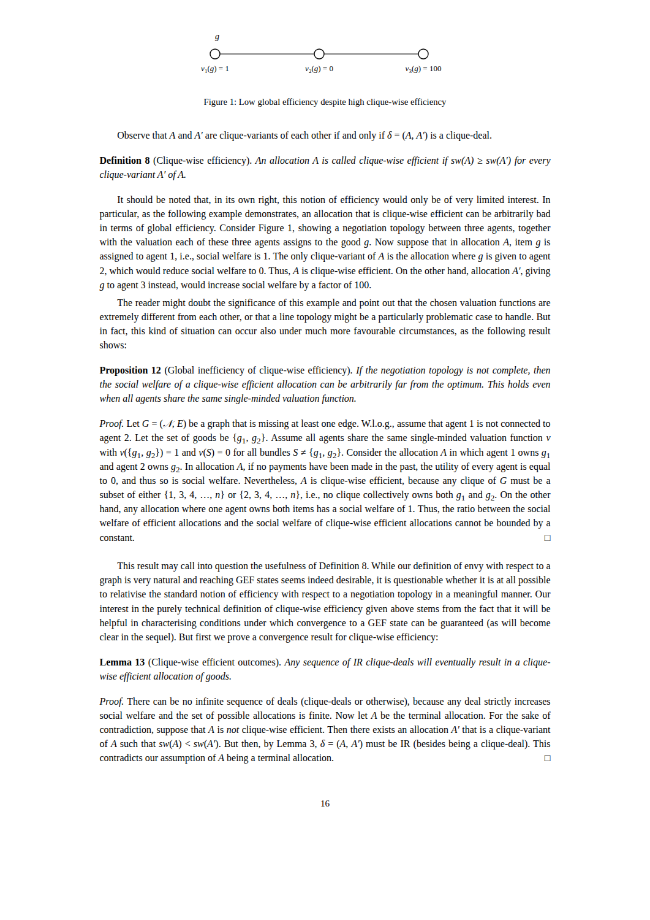g v1(g) = 1 v2(g) = 0 v3(g) = 100
Figure 1: Low global efficiency despite high clique-wise efficiency
Observe that A and A′ are clique-variants of each other if and only if δ = (A, A′) is a clique-deal.
Definition 8 (Clique-wise efficiency). An allocation A is called clique-wise efficient if sw(A) ≥ sw(A′) for every clique-variant A′ of A.
It should be noted that, in its own right, this notion of efficiency would only be of very limited interest. In particular, as the following example demonstrates, an allocation that is clique-wise efficient can be arbitrarily bad in terms of global efficiency. Consider Figure 1, showing a negotiation topology between three agents, together with the valuation each of these three agents assigns to the good g. Now suppose that in allocation A, item g is assigned to agent 1, i.e., social welfare is 1. The only clique-variant of A is the allocation where g is given to agent 2, which would reduce social welfare to 0. Thus, A is clique-wise efficient. On the other hand, allocation A′, giving g to agent 3 instead, would increase social welfare by a factor of 100.
The reader might doubt the significance of this example and point out that the chosen valuation functions are extremely different from each other, or that a line topology might be a particularly problematic case to handle. But in fact, this kind of situation can occur also under much more favourable circumstances, as the following result shows:
Proposition 12 (Global inefficiency of clique-wise efficiency). If the negotiation topology is not complete, then the social welfare of a clique-wise efficient allocation can be arbitrarily far from the optimum. This holds even when all agents share the same single-minded valuation function.
Proof. Let G = (𝒩, E) be a graph that is missing at least one edge. W.l.o.g., assume that agent 1 is not connected to agent 2. Let the set of goods be {g1, g2}. Assume all agents share the same single-minded valuation function v with v({g1, g2}) = 1 and v(S) = 0 for all bundles S ≠ {g1, g2}. Consider the allocation A in which agent 1 owns g1 and agent 2 owns g2. In allocation A, if no payments have been made in the past, the utility of every agent is equal to 0, and thus so is social welfare. Nevertheless, A is clique-wise efficient, because any clique of G must be a subset of either {1, 3, 4, …, n} or {2, 3, 4, …, n}, i.e., no clique collectively owns both g1 and g2. On the other hand, any allocation where one agent owns both items has a social welfare of 1. Thus, the ratio between the social welfare of efficient allocations and the social welfare of clique-wise efficient allocations cannot be bounded by a constant. □
This result may call into question the usefulness of Definition 8. While our definition of envy with respect to a graph is very natural and reaching GEF states seems indeed desirable, it is questionable whether it is at all possible to relativise the standard notion of efficiency with respect to a negotiation topology in a meaningful manner. Our interest in the purely technical definition of clique-wise efficiency given above stems from the fact that it will be helpful in characterising conditions under which convergence to a GEF state can be guaranteed (as will become clear in the sequel). But first we prove a convergence result for clique-wise efficiency:
Lemma 13 (Clique-wise efficient outcomes). Any sequence of IR clique-deals will eventually result in a clique-wise efficient allocation of goods.
Proof. There can be no infinite sequence of deals (clique-deals or otherwise), because any deal strictly increases social welfare and the set of possible allocations is finite. Now let A be the terminal allocation. For the sake of contradiction, suppose that A is not clique-wise efficient. Then there exists an allocation A′ that is a clique-variant of A such that sw(A) < sw(A′). But then, by Lemma 3, δ = (A, A′) must be IR (besides being a clique-deal). This contradicts our assumption of A being a terminal allocation. □
16